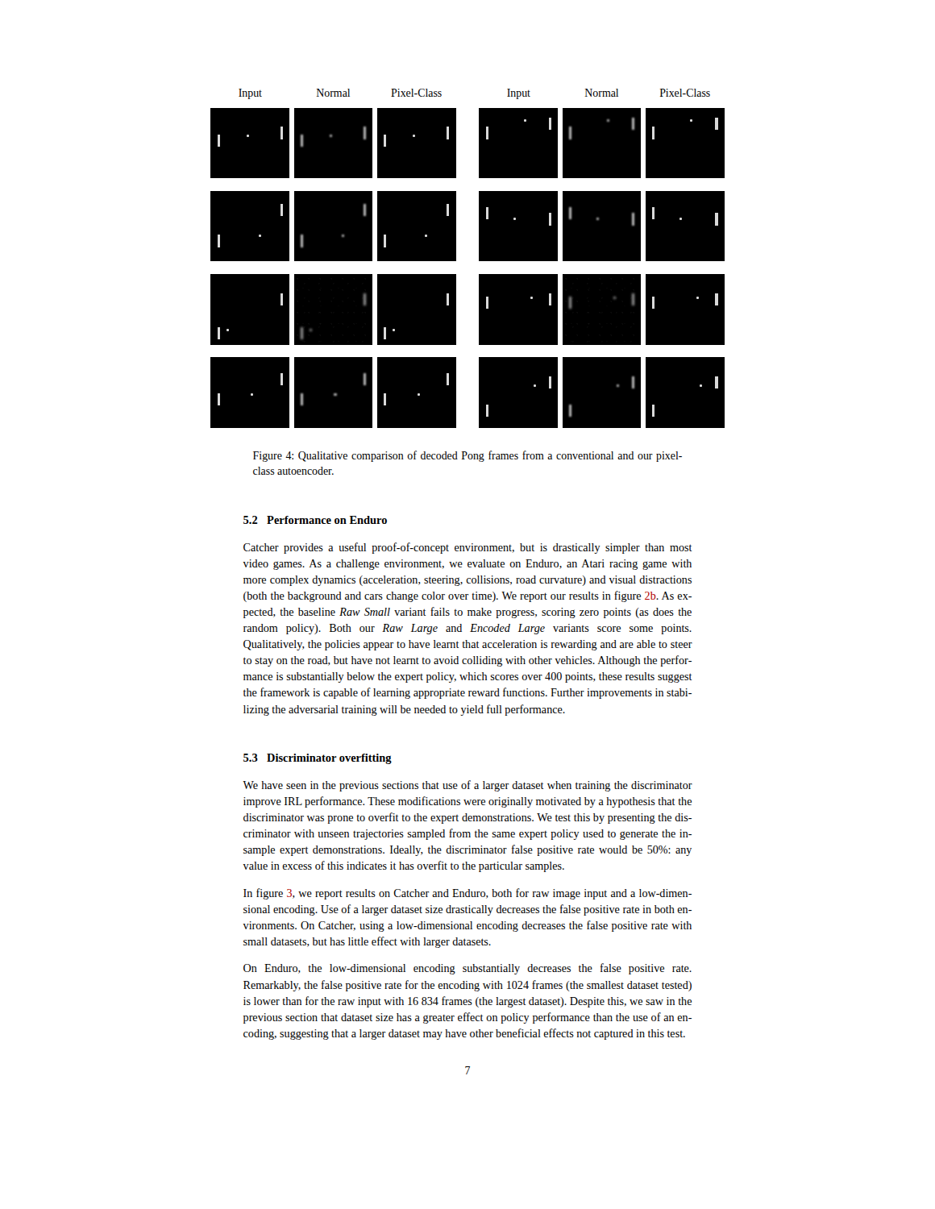Input Normal Pixel-Class
Input Normal Pixel-Class
Figure 4: Qualitative comparison of decoded Pong frames from a conventional and our pixel-class autoencoder.
5.2 Performance on Enduro
Catcher provides a useful proof-of-concept environment, but is drastically simpler than most video games. As a challenge environment, we evaluate on Enduro, an Atari racing game with more complex dynamics (acceleration, steering, collisions, road curvature) and visual distractions (both the background and cars change color over time). We report our results in figure 2b. As expected, the baseline Raw Small variant fails to make progress, scoring zero points (as does the random policy). Both our Raw Large and Encoded Large variants score some points. Qualitatively, the policies appear to have learnt that acceleration is rewarding and are able to steer to stay on the road, but have not learnt to avoid colliding with other vehicles. Although the performance is substantially below the expert policy, which scores over 400 points, these results suggest the framework is capable of learning appropriate reward functions. Further improvements in stabilizing the adversarial training will be needed to yield full performance.
5.3 Discriminator overfitting
We have seen in the previous sections that use of a larger dataset when training the discriminator improve IRL performance. These modifications were originally motivated by a hypothesis that the discriminator was prone to overfit to the expert demonstrations. We test this by presenting the discriminator with unseen trajectories sampled from the same expert policy used to generate the in-sample expert demonstrations. Ideally, the discriminator false positive rate would be 50%: any value in excess of this indicates it has overfit to the particular samples.
In figure 3, we report results on Catcher and Enduro, both for raw image input and a low-dimensional encoding. Use of a larger dataset size drastically decreases the false positive rate in both environments. On Catcher, using a low-dimensional encoding decreases the false positive rate with small datasets, but has little effect with larger datasets.
On Enduro, the low-dimensional encoding substantially decreases the false positive rate. Remarkably, the false positive rate for the encoding with 1024 frames (the smallest dataset tested) is lower than for the raw input with 16 834 frames (the largest dataset). Despite this, we saw in the previous section that dataset size has a greater effect on policy performance than the use of an encoding, suggesting that a larger dataset may have other beneficial effects not captured in this test.
7